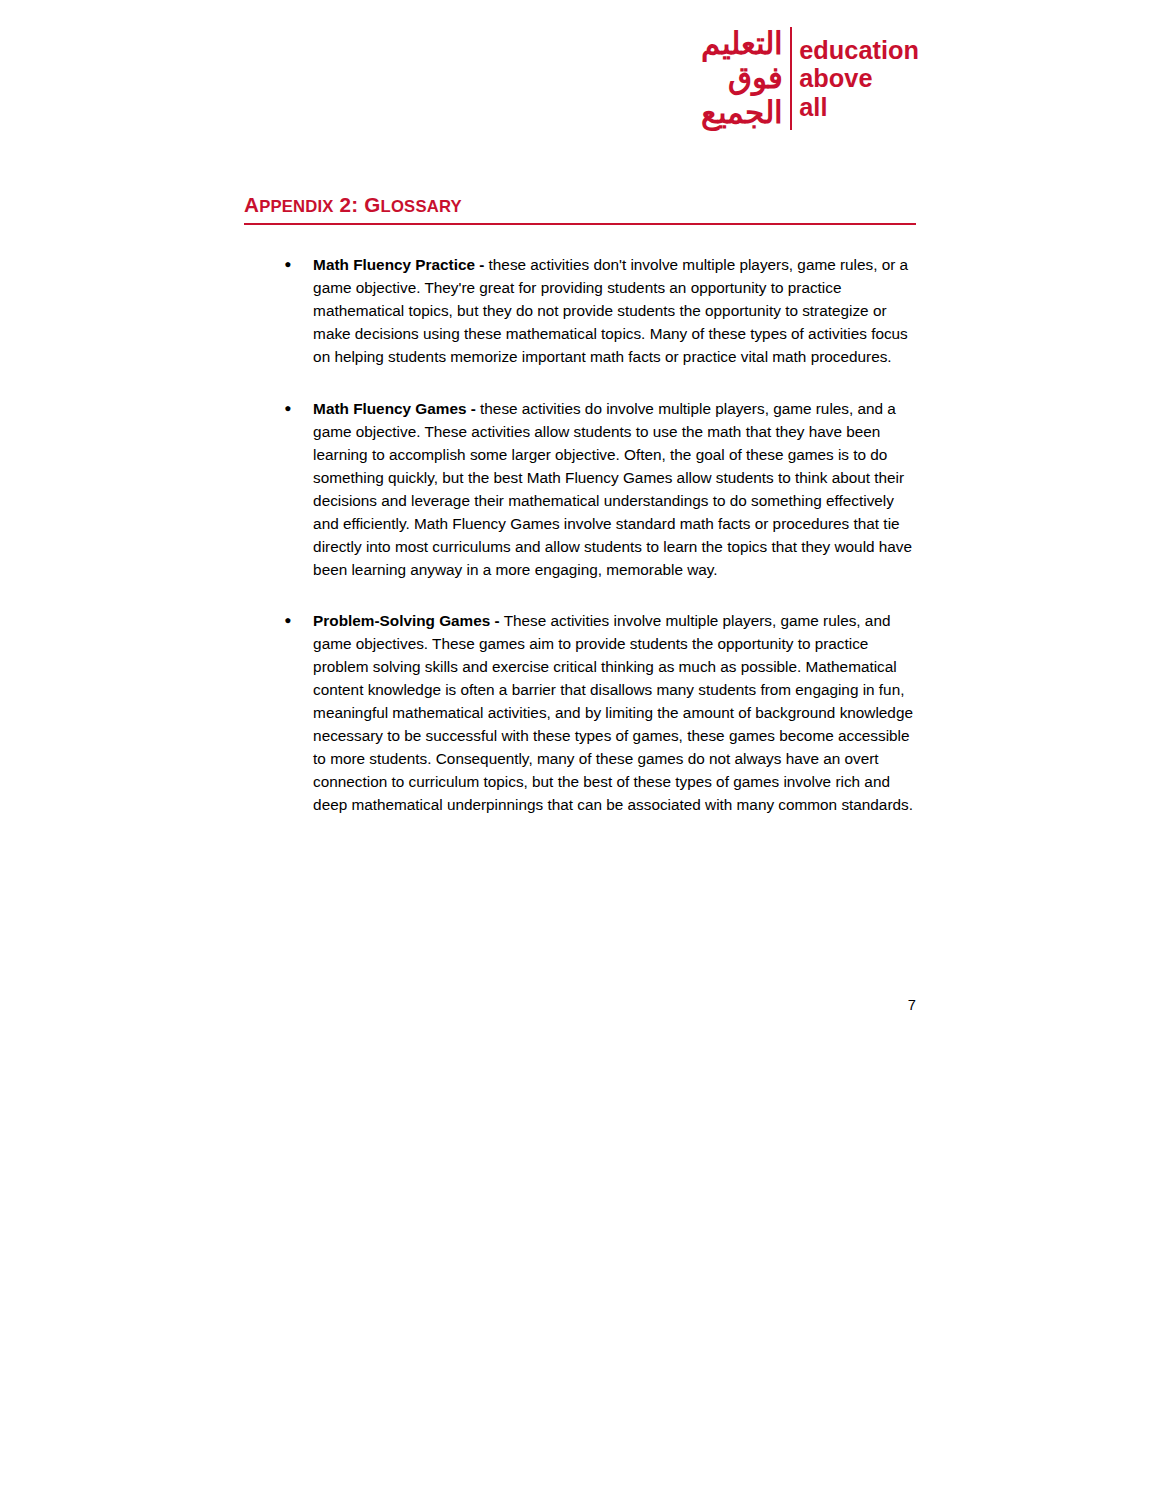| التعليم فوق الجميع | | education above all |
APPENDIX 2: GLOSSARY
Math Fluency Practice - these activities don't involve multiple players, game rules, or a game objective. They're great for providing students an opportunity to practice mathematical topics, but they do not provide students the opportunity to strategize or make decisions using these mathematical topics. Many of these types of activities focus on helping students memorize important math facts or practice vital math procedures.
Math Fluency Games - these activities do involve multiple players, game rules, and a game objective. These activities allow students to use the math that they have been learning to accomplish some larger objective. Often, the goal of these games is to do something quickly, but the best Math Fluency Games allow students to think about their decisions and leverage their mathematical understandings to do something effectively and efficiently. Math Fluency Games involve standard math facts or procedures that tie directly into most curriculums and allow students to learn the topics that they would have been learning anyway in a more engaging, memorable way.
Problem-Solving Games - These activities involve multiple players, game rules, and game objectives. These games aim to provide students the opportunity to practice problem solving skills and exercise critical thinking as much as possible. Mathematical content knowledge is often a barrier that disallows many students from engaging in fun, meaningful mathematical activities, and by limiting the amount of background knowledge necessary to be successful with these types of games, these games become accessible to more students. Consequently, many of these games do not always have an overt connection to curriculum topics, but the best of these types of games involve rich and deep mathematical underpinnings that can be associated with many common standards.
7